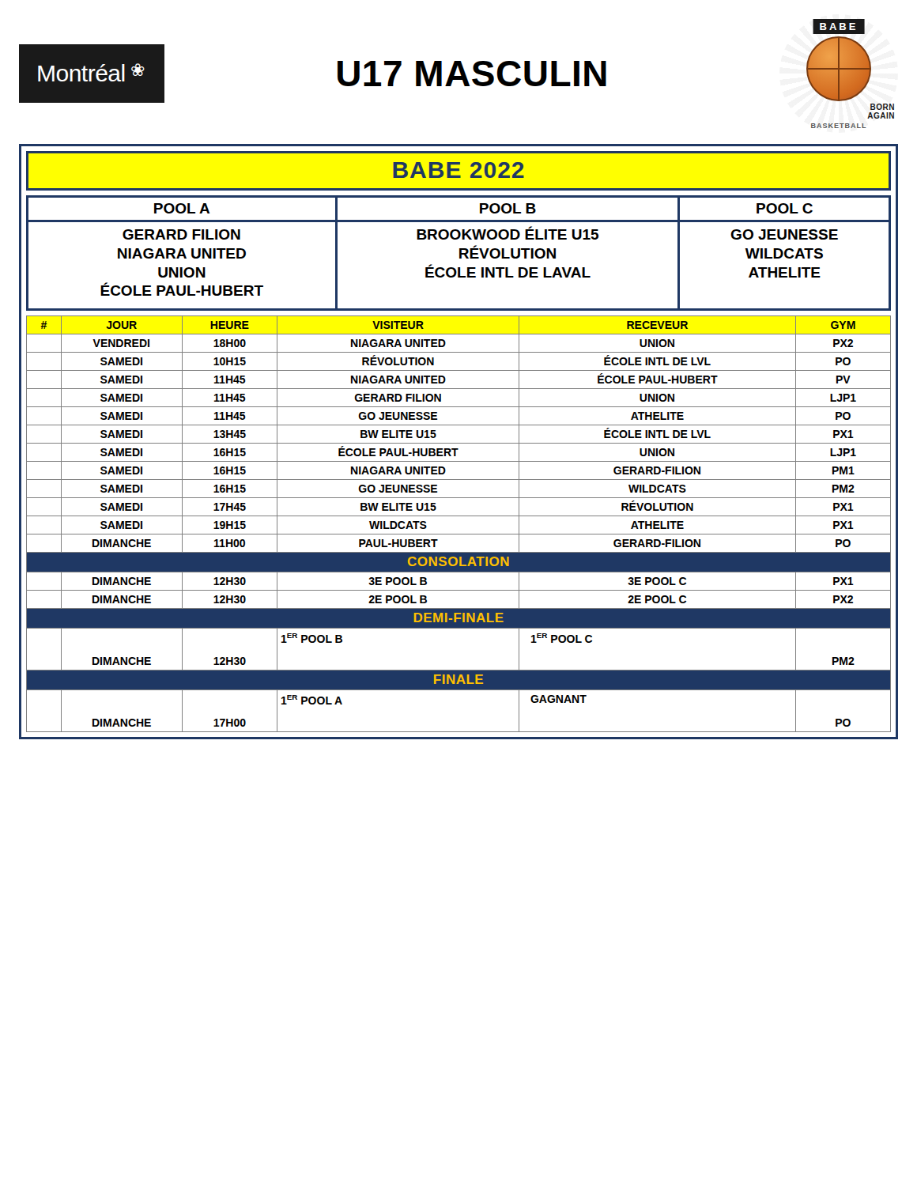Montréal❀
U17 MASCULIN
BABE
BORN
AGAIN
BASKETBALL
BABE 2022
| POOL A | POOL B | POOL C |
| --- | --- | --- |
| GERARD FILION NIAGARA UNITED UNION ÉCOLE PAUL-HUBERT | BROOKWOOD ÉLITE U15 RÉVOLUTION ÉCOLE INTL DE LAVAL | GO JEUNESSE WILDCATS ATHELITE |
| # | JOUR | HEURE | VISITEUR | RECEVEUR | GYM |
| --- | --- | --- | --- | --- | --- |
| | VENDREDI | 18H00 | NIAGARA UNITED | UNION | PX2 |
| | SAMEDI | 10H15 | RÉVOLUTION | ÉCOLE INTL DE LVL | PO |
| | SAMEDI | 11H45 | NIAGARA UNITED | ÉCOLE PAUL-HUBERT | PV |
| | SAMEDI | 11H45 | GERARD FILION | UNION | LJP1 |
| | SAMEDI | 11H45 | GO JEUNESSE | ATHELITE | PO |
| | SAMEDI | 13H45 | BW ELITE U15 | ÉCOLE INTL DE LVL | PX1 |
| | SAMEDI | 16H15 | ÉCOLE PAUL-HUBERT | UNION | LJP1 |
| | SAMEDI | 16H15 | NIAGARA UNITED | GERARD-FILION | PM1 |
| | SAMEDI | 16H15 | GO JEUNESSE | WILDCATS | PM2 |
| | SAMEDI | 17H45 | BW ELITE U15 | RÉVOLUTION | PX1 |
| | SAMEDI | 19H15 | WILDCATS | ATHELITE | PX1 |
| | DIMANCHE | 11H00 | PAUL-HUBERT | GERARD-FILION | PO |
| CONSOLATION |
| | DIMANCHE | 12H30 | 3E POOL B | 3E POOL C | PX1 |
| | DIMANCHE | 12H30 | 2E POOL B | 2E POOL C | PX2 |
| DEMI-FINALE |
| | DIMANCHE | 12H30 | 1 ER POOL B | 1 ER POOL C | PM2 |
| FINALE |
| | DIMANCHE | 17H00 | 1 ER POOL A | GAGNANT | PO |